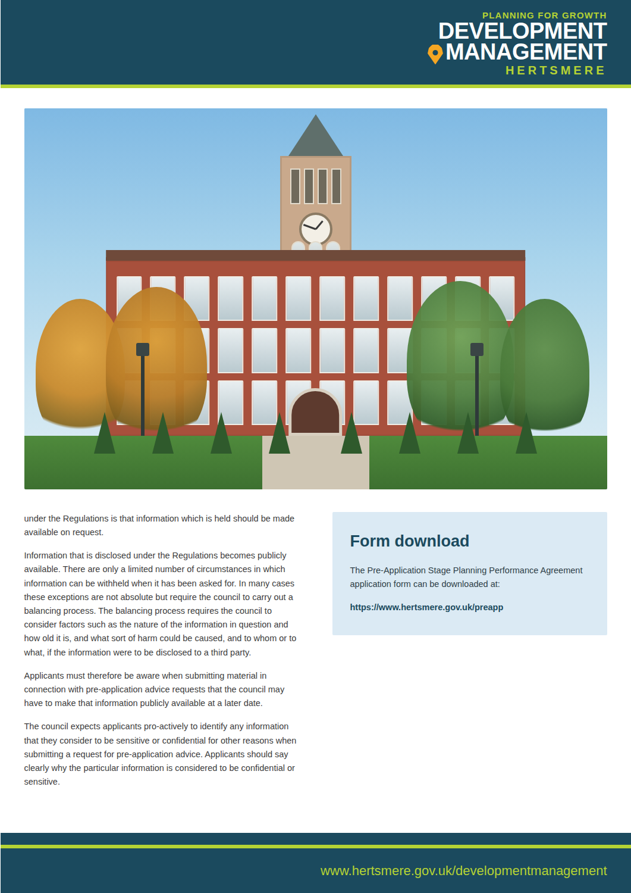PLANNING FOR GROWTH
DEVELOPMENT
MANAGEMENT
HERTSMERE
under the Regulations is that information which is held should be made available on request.
Information that is disclosed under the Regulations becomes publicly available. There are only a limited number of circumstances in which information can be withheld when it has been asked for. In many cases these exceptions are not absolute but require the council to carry out a balancing process. The balancing process requires the council to consider factors such as the nature of the information in question and how old it is, and what sort of harm could be caused, and to whom or to what, if the information were to be disclosed to a third party.
Applicants must therefore be aware when submitting material in connection with pre-application advice requests that the council may have to make that information publicly available at a later date.
The council expects applicants pro-actively to identify any information that they consider to be sensitive or confidential for other reasons when submitting a request for pre-application advice. Applicants should say clearly why the particular information is considered to be confidential or sensitive.
Form download
The Pre-Application Stage Planning Performance Agreement application form can be downloaded at:
https://www.hertsmere.gov.uk/preapp
www.hertsmere.gov.uk/developmentmanagement